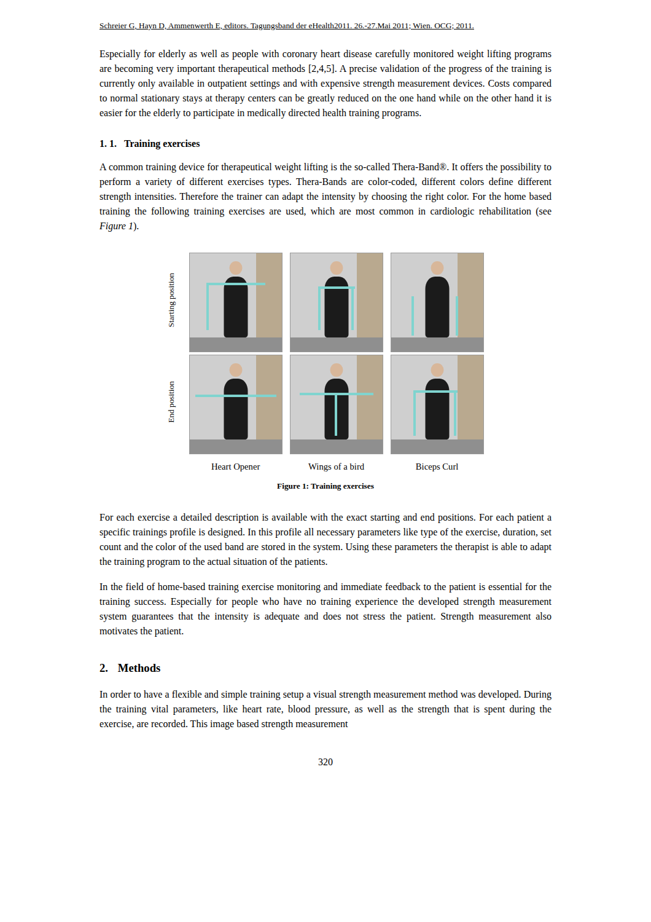Schreier G, Hayn D, Ammenwerth E, editors. Tagungsband der eHealth2011. 26.-27.Mai 2011; Wien. OCG; 2011.
Especially for elderly as well as people with coronary heart disease carefully monitored weight lifting programs are becoming very important therapeutical methods [2,4,5]. A precise validation of the progress of the training is currently only available in outpatient settings and with expensive strength measurement devices. Costs compared to normal stationary stays at therapy centers can be greatly reduced on the one hand while on the other hand it is easier for the elderly to participate in medically directed health training programs.
1. 1. Training exercises
A common training device for therapeutical weight lifting is the so-called Thera-Band®. It offers the possibility to perform a variety of different exercises types. Thera-Bands are color-coded, different colors define different strength intensities. Therefore the trainer can adapt the intensity by choosing the right color. For the home based training the following training exercises are used, which are most common in cardiologic rehabilitation (see Figure 1).
Starting position
End position
Heart Opener
Wings of a bird
Biceps Curl
Figure 1: Training exercises
For each exercise a detailed description is available with the exact starting and end positions. For each patient a specific trainings profile is designed. In this profile all necessary parameters like type of the exercise, duration, set count and the color of the used band are stored in the system. Using these parameters the therapist is able to adapt the training program to the actual situation of the patients.
In the field of home-based training exercise monitoring and immediate feedback to the patient is essential for the training success. Especially for people who have no training experience the developed strength measurement system guarantees that the intensity is adequate and does not stress the patient. Strength measurement also motivates the patient.
2. Methods
In order to have a flexible and simple training setup a visual strength measurement method was developed. During the training vital parameters, like heart rate, blood pressure, as well as the strength that is spent during the exercise, are recorded. This image based strength measurement
320